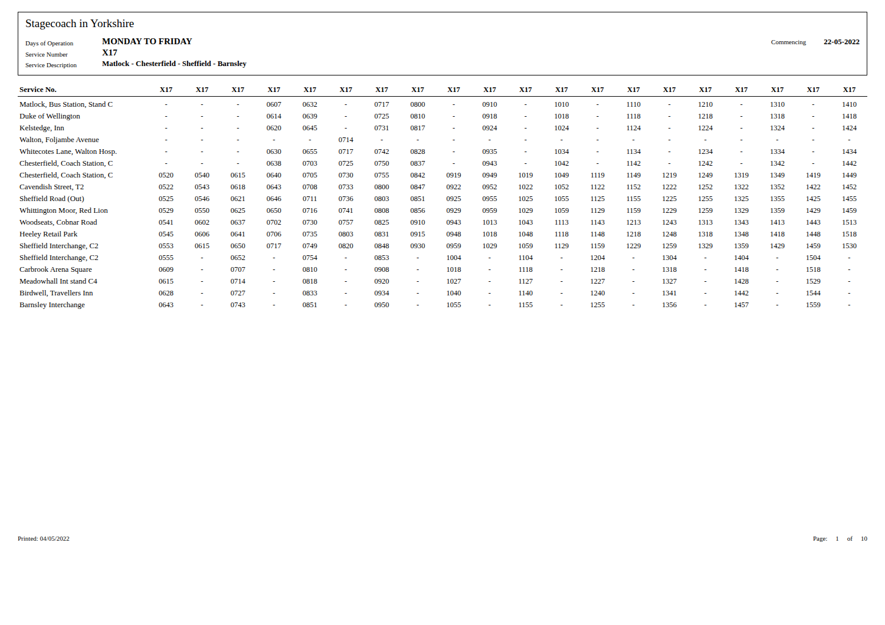Stagecoach in Yorkshire
| Days of Operation | MONDAY TO FRIDAY | Commencing 22-05-2022 |
| Service Number | X17 | |
| Service Description | Matlock - Chesterfield - Sheffield - Barnsley | |
| Service No. | X17 | X17 | X17 | X17 | X17 | X17 | X17 | X17 | X17 | X17 | X17 | X17 | X17 | X17 | X17 | X17 | X17 | X17 | X17 | X17 |
| --- | --- | --- | --- | --- | --- | --- | --- | --- | --- | --- | --- | --- | --- | --- | --- | --- | --- | --- | --- | --- |
| Matlock, Bus Station, Stand C | - | - | - | 0607 | 0632 | - | 0717 | 0800 | - | 0910 | - | 1010 | - | 1110 | - | 1210 | - | 1310 | - | 1410 |
| Duke of Wellington | - | - | - | 0614 | 0639 | - | 0725 | 0810 | - | 0918 | - | 1018 | - | 1118 | - | 1218 | - | 1318 | - | 1418 |
| Kelstedge, Inn | - | - | - | 0620 | 0645 | - | 0731 | 0817 | - | 0924 | - | 1024 | - | 1124 | - | 1224 | - | 1324 | - | 1424 |
| Walton, Foljambe Avenue | - | - | - | - | - | 0714 | - | - | - | - | - | - | - | - | - | - | - | - | - | - |
| Whitecotes Lane, Walton Hosp. | - | - | - | 0630 | 0655 | 0717 | 0742 | 0828 | - | 0935 | - | 1034 | - | 1134 | - | 1234 | - | 1334 | - | 1434 |
| Chesterfield, Coach Station, C | - | - | - | 0638 | 0703 | 0725 | 0750 | 0837 | - | 0943 | - | 1042 | - | 1142 | - | 1242 | - | 1342 | - | 1442 |
| Chesterfield, Coach Station, C | 0520 | 0540 | 0615 | 0640 | 0705 | 0730 | 0755 | 0842 | 0919 | 0949 | 1019 | 1049 | 1119 | 1149 | 1219 | 1249 | 1319 | 1349 | 1419 | 1449 |
| Cavendish Street, T2 | 0522 | 0543 | 0618 | 0643 | 0708 | 0733 | 0800 | 0847 | 0922 | 0952 | 1022 | 1052 | 1122 | 1152 | 1222 | 1252 | 1322 | 1352 | 1422 | 1452 |
| Sheffield Road (Out) | 0525 | 0546 | 0621 | 0646 | 0711 | 0736 | 0803 | 0851 | 0925 | 0955 | 1025 | 1055 | 1125 | 1155 | 1225 | 1255 | 1325 | 1355 | 1425 | 1455 |
| Whittington Moor, Red Lion | 0529 | 0550 | 0625 | 0650 | 0716 | 0741 | 0808 | 0856 | 0929 | 0959 | 1029 | 1059 | 1129 | 1159 | 1229 | 1259 | 1329 | 1359 | 1429 | 1459 |
| Woodseats, Cobnar Road | 0541 | 0602 | 0637 | 0702 | 0730 | 0757 | 0825 | 0910 | 0943 | 1013 | 1043 | 1113 | 1143 | 1213 | 1243 | 1313 | 1343 | 1413 | 1443 | 1513 |
| Heeley Retail Park | 0545 | 0606 | 0641 | 0706 | 0735 | 0803 | 0831 | 0915 | 0948 | 1018 | 1048 | 1118 | 1148 | 1218 | 1248 | 1318 | 1348 | 1418 | 1448 | 1518 |
| Sheffield Interchange, C2 | 0553 | 0615 | 0650 | 0717 | 0749 | 0820 | 0848 | 0930 | 0959 | 1029 | 1059 | 1129 | 1159 | 1229 | 1259 | 1329 | 1359 | 1429 | 1459 | 1530 |
| Sheffield Interchange, C2 | 0555 | - | 0652 | - | 0754 | - | 0853 | - | 1004 | - | 1104 | - | 1204 | - | 1304 | - | 1404 | - | 1504 | - |
| Carbrook Arena Square | 0609 | - | 0707 | - | 0810 | - | 0908 | - | 1018 | - | 1118 | - | 1218 | - | 1318 | - | 1418 | - | 1518 | - |
| Meadowhall Int stand C4 | 0615 | - | 0714 | - | 0818 | - | 0920 | - | 1027 | - | 1127 | - | 1227 | - | 1327 | - | 1428 | - | 1529 | - |
| Birdwell, Travellers Inn | 0628 | - | 0727 | - | 0833 | - | 0934 | - | 1040 | - | 1140 | - | 1240 | - | 1341 | - | 1442 | - | 1544 | - |
| Barnsley Interchange | 0643 | - | 0743 | - | 0851 | - | 0950 | - | 1055 | - | 1155 | - | 1255 | - | 1356 | - | 1457 | - | 1559 | - |
Printed: 04/05/2022
Page:1 of 10